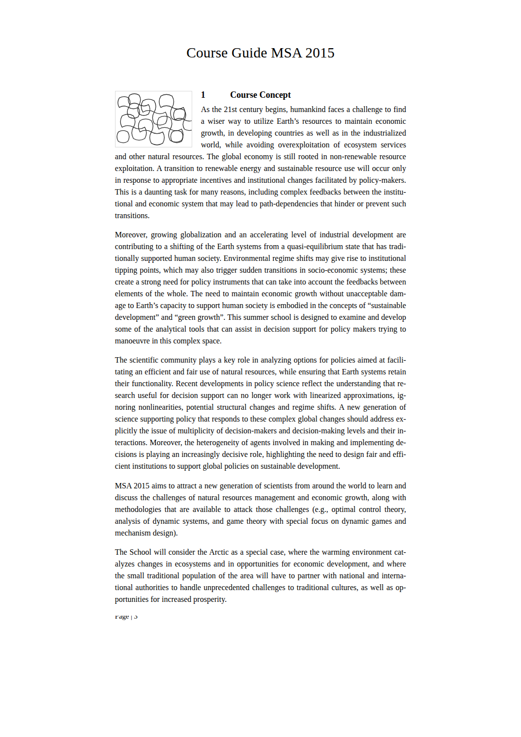Course Guide MSA 2015
1 Course Concept
As the 21st century begins, humankind faces a challenge to find a wiser way to utilize Earth’s resources to maintain economic growth, in developing countries as well as in the industrialized world, while avoiding overexploitation of ecosystem services and other natural resources. The global economy is still rooted in non-renewable resource exploitation. A transition to renewable energy and sustainable resource use will occur only in response to appropriate incentives and institutional changes facilitated by policy-makers. This is a daunting task for many reasons, including complex feedbacks between the institutional and economic system that may lead to path-dependencies that hinder or prevent such transitions.
Moreover, growing globalization and an accelerating level of industrial development are contributing to a shifting of the Earth systems from a quasi-equilibrium state that has traditionally supported human society. Environmental regime shifts may give rise to institutional tipping points, which may also trigger sudden transitions in socio-economic systems; these create a strong need for policy instruments that can take into account the feedbacks between elements of the whole. The need to maintain economic growth without unacceptable damage to Earth’s capacity to support human society is embodied in the concepts of “sustainable development” and “green growth”. This summer school is designed to examine and develop some of the analytical tools that can assist in decision support for policy makers trying to manoeuvre in this complex space.
The scientific community plays a key role in analyzing options for policies aimed at facilitating an efficient and fair use of natural resources, while ensuring that Earth systems retain their functionality. Recent developments in policy science reflect the understanding that research useful for decision support can no longer work with linearized approximations, ignoring nonlinearities, potential structural changes and regime shifts. A new generation of science supporting policy that responds to these complex global changes should address explicitly the issue of multiplicity of decision-makers and decision-making levels and their interactions. Moreover, the heterogeneity of agents involved in making and implementing decisions is playing an increasingly decisive role, highlighting the need to design fair and efficient institutions to support global policies on sustainable development.
MSA 2015 aims to attract a new generation of scientists from around the world to learn and discuss the challenges of natural resources management and economic growth, along with methodologies that are available to attack those challenges (e.g., optimal control theory, analysis of dynamic systems, and game theory with special focus on dynamic games and mechanism design).
The School will consider the Arctic as a special case, where the warming environment catalyzes changes in ecosystems and in opportunities for economic development, and where the small traditional population of the area will have to partner with national and international authorities to handle unprecedented challenges to traditional cultures, as well as opportunities for increased prosperity.
Page | 3